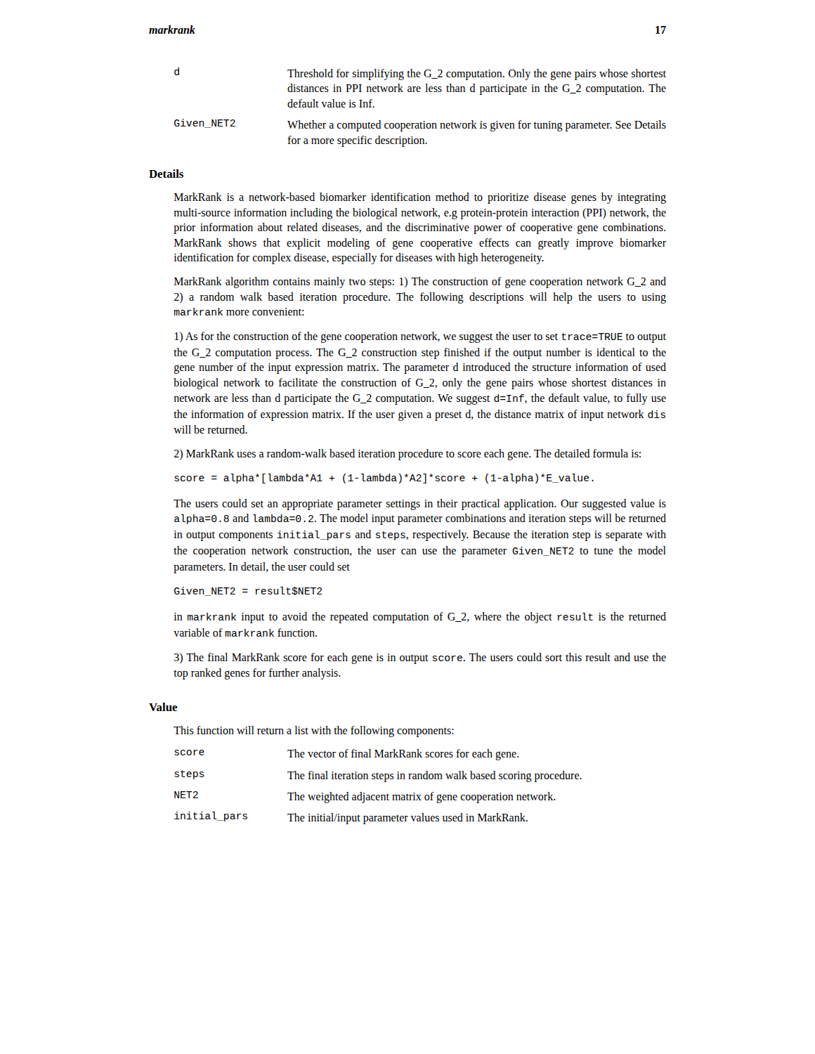markrank 17
d
Threshold for simplifying the G_2 computation. Only the gene pairs whose shortest distances in PPI network are less than d participate in the G_2 computation. The default value is Inf.
Given_NET2
Whether a computed cooperation network is given for tuning parameter. See Details for a more specific description.
Details
MarkRank is a network-based biomarker identification method to prioritize disease genes by integrating multi-source information including the biological network, e.g protein-protein interaction (PPI) network, the prior information about related diseases, and the discriminative power of cooperative gene combinations. MarkRank shows that explicit modeling of gene cooperative effects can greatly improve biomarker identification for complex disease, especially for diseases with high heterogeneity.
MarkRank algorithm contains mainly two steps: 1) The construction of gene cooperation network G_2 and 2) a random walk based iteration procedure. The following descriptions will help the users to using markrank more convenient:
1) As for the construction of the gene cooperation network, we suggest the user to set trace=TRUE to output the G_2 computation process. The G_2 construction step finished if the output number is identical to the gene number of the input expression matrix. The parameter d introduced the structure information of used biological network to facilitate the construction of G_2, only the gene pairs whose shortest distances in network are less than d participate the G_2 computation. We suggest d=Inf, the default value, to fully use the information of expression matrix. If the user given a preset d, the distance matrix of input network dis will be returned.
2) MarkRank uses a random-walk based iteration procedure to score each gene. The detailed formula is:
score = alpha*[lambda*A1 + (1-lambda)*A2]*score + (1-alpha)*E_value.
The users could set an appropriate parameter settings in their practical application. Our suggested value is alpha=0.8 and lambda=0.2. The model input parameter combinations and iteration steps will be returned in output components initial_pars and steps, respectively. Because the iteration step is separate with the cooperation network construction, the user can use the parameter Given_NET2 to tune the model parameters. In detail, the user could set
Given_NET2 = result$NET2
in markrank input to avoid the repeated computation of G_2, where the object result is the returned variable of markrank function.
3) The final MarkRank score for each gene is in output score. The users could sort this result and use the top ranked genes for further analysis.
Value
This function will return a list with the following components:
score
The vector of final MarkRank scores for each gene.
steps
The final iteration steps in random walk based scoring procedure.
NET2
The weighted adjacent matrix of gene cooperation network.
initial_pars
The initial/input parameter values used in MarkRank.